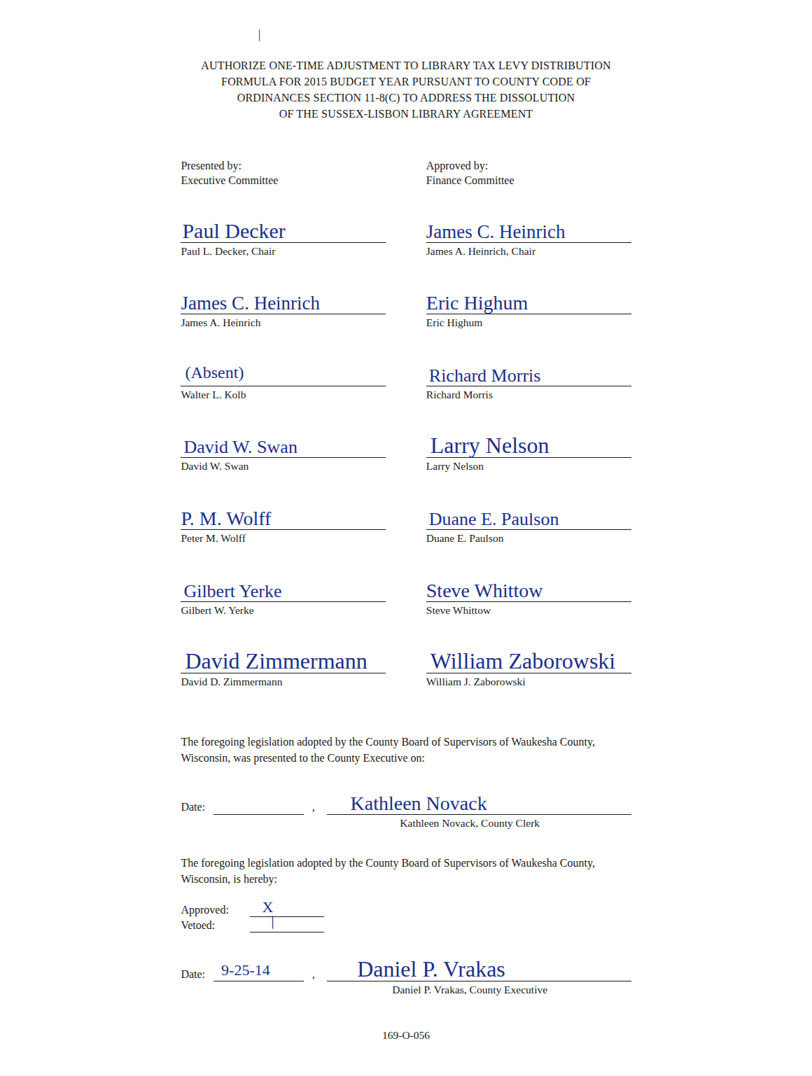|
Authorize One-Time Adjustment to Library Tax Levy Distribution
Formula for 2015 Budget Year Pursuant to County Code of
Ordinances Section 11-8(C) to Address the Dissolution
of the Sussex-Lisbon Library Agreement
Presented by:
Executive Committee
Paul Decker
Paul L. Decker, Chair
James C. Heinrich
James A. Heinrich
Absent
Walter L. Kolb
David W. Swan
David W. Swan
P. M. Wolff
Peter M. Wolff
Gilbert Yerke
Gilbert W. Yerke
David Zimmermann
David D. Zimmermann
Approved by:
Finance Committee
James C. Heinrich
James A. Heinrich, Chair
Eric Highum
Eric Highum
Richard Morris
Richard Morris
Larry Nelson
Larry Nelson
Duane E. Paulson
Duane E. Paulson
Steve Whittow
Steve Whittow
William Zaborowski
William J. Zaborowski
The foregoing legislation adopted by the County Board of Supervisors of Waukesha County, Wisconsin, was presented to the County Executive on:
Date: , Kathleen Novack
Kathleen Novack, County Clerk
The foregoing legislation adopted by the County Board of Supervisors of Waukesha County, Wisconsin, is hereby:
Approved: X
Vetoed: \
Date: 9-25-14 , Daniel P. Vrakas
Daniel P. Vrakas, County Executive
169-O-056